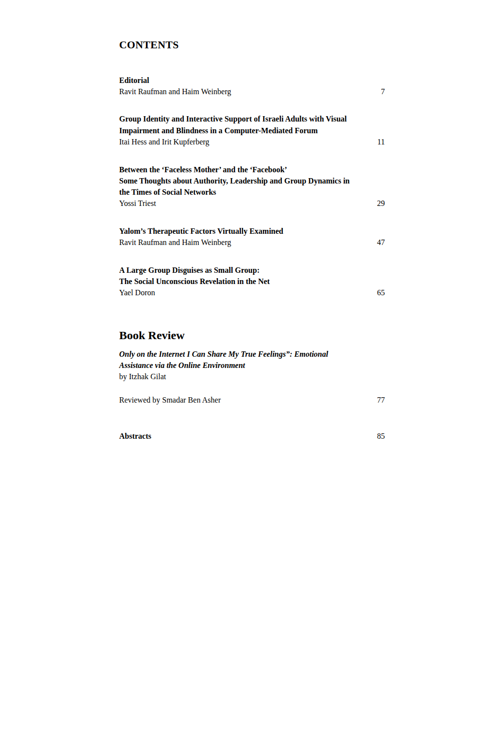CONTENTS
Editorial
Ravit Raufman and Haim Weinberg 7
Group Identity and Interactive Support of Israeli Adults with Visual Impairment and Blindness in a Computer-Mediated Forum
Itai Hess and Irit Kupferberg 11
Between the ‘Faceless Mother’ and the ‘Facebook’ Some Thoughts about Authority, Leadership and Group Dynamics in the Times of Social Networks
Yossi Triest 29
Yalom’s Therapeutic Factors Virtually Examined
Ravit Raufman and Haim Weinberg 47
A Large Group Disguises as Small Group: The Social Unconscious Revelation in the Net
Yael Doron 65
Book Review
Only on the Internet I Can Share My True Feelings”: Emotional Assistance via the Online Environment
by Itzhak Gilat
Reviewed by Smadar Ben Asher 77
Abstracts 85